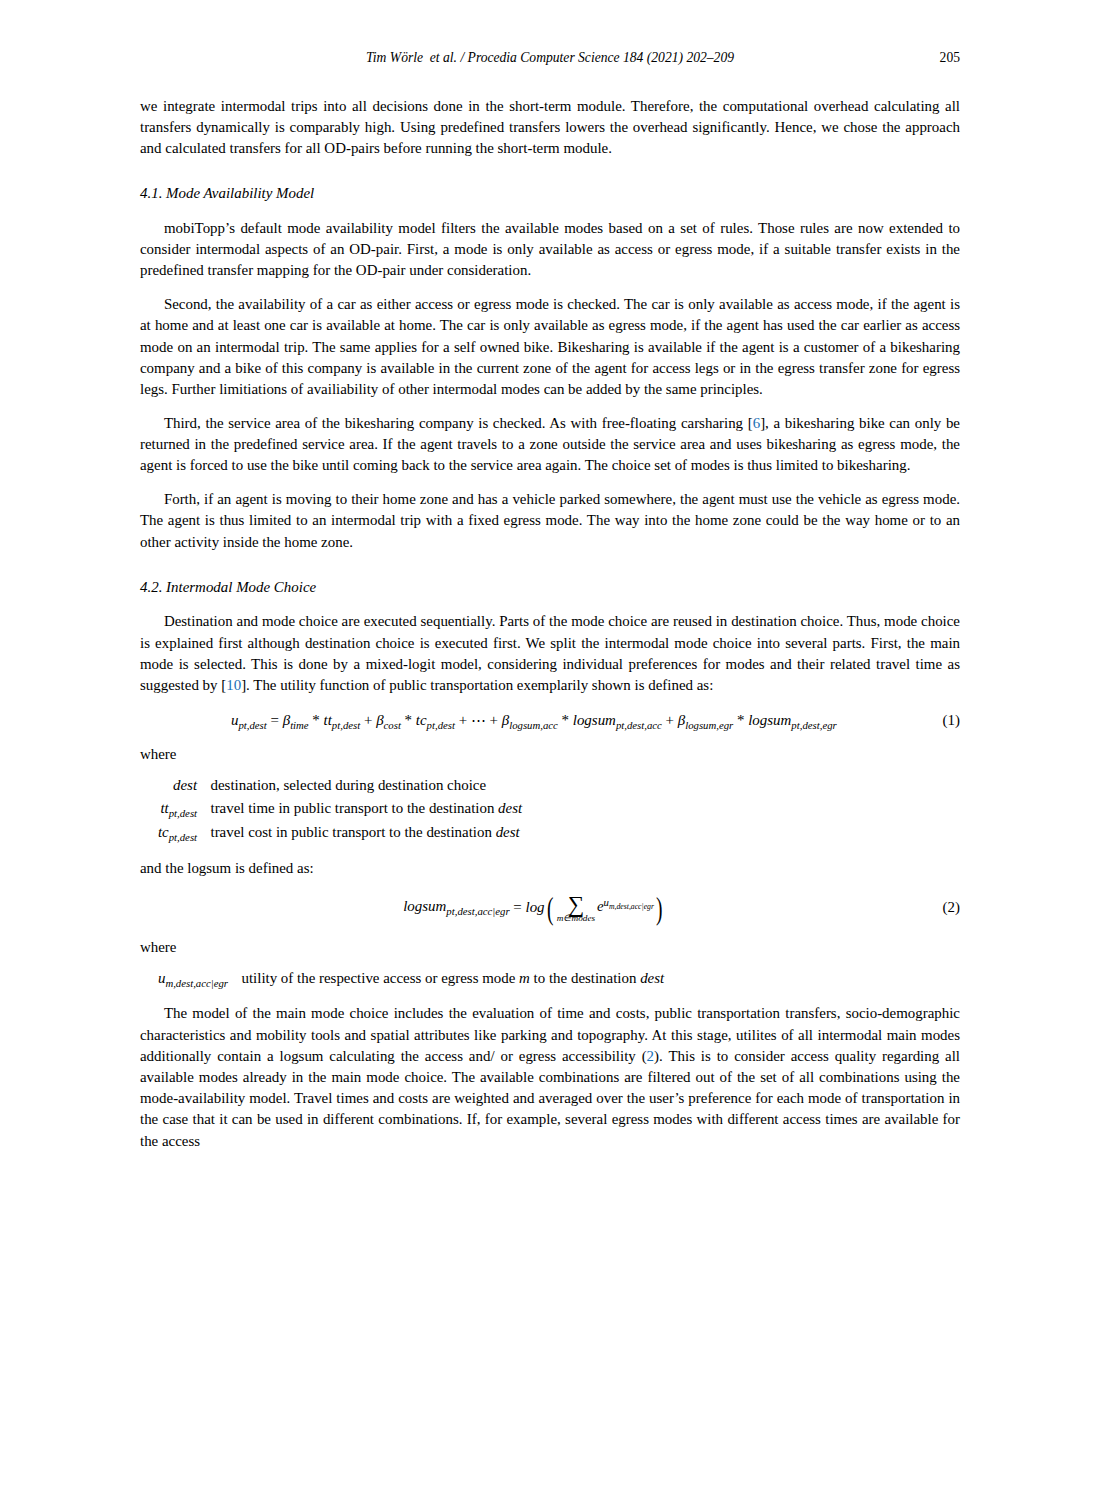Tim Wörle et al. / Procedia Computer Science 184 (2021) 202–209 205
we integrate intermodal trips into all decisions done in the short-term module. Therefore, the computational overhead calculating all transfers dynamically is comparably high. Using predefined transfers lowers the overhead significantly. Hence, we chose the approach and calculated transfers for all OD-pairs before running the short-term module.
4.1. Mode Availability Model
mobiTopp’s default mode availability model filters the available modes based on a set of rules. Those rules are now extended to consider intermodal aspects of an OD-pair. First, a mode is only available as access or egress mode, if a suitable transfer exists in the predefined transfer mapping for the OD-pair under consideration.
Second, the availability of a car as either access or egress mode is checked. The car is only available as access mode, if the agent is at home and at least one car is available at home. The car is only available as egress mode, if the agent has used the car earlier as access mode on an intermodal trip. The same applies for a self owned bike. Bikesharing is available if the agent is a customer of a bikesharing company and a bike of this company is available in the current zone of the agent for access legs or in the egress transfer zone for egress legs. Further limitiations of availiability of other intermodal modes can be added by the same principles.
Third, the service area of the bikesharing company is checked. As with free-floating carsharing [6], a bikesharing bike can only be returned in the predefined service area. If the agent travels to a zone outside the service area and uses bikesharing as egress mode, the agent is forced to use the bike until coming back to the service area again. The choice set of modes is thus limited to bikesharing.
Forth, if an agent is moving to their home zone and has a vehicle parked somewhere, the agent must use the vehicle as egress mode. The agent is thus limited to an intermodal trip with a fixed egress mode. The way into the home zone could be the way home or to an other activity inside the home zone.
4.2. Intermodal Mode Choice
Destination and mode choice are executed sequentially. Parts of the mode choice are reused in destination choice. Thus, mode choice is explained first although destination choice is executed first. We split the intermodal mode choice into several parts. First, the main mode is selected. This is done by a mixed-logit model, considering individual preferences for modes and their related travel time as suggested by [10]. The utility function of public transportation exemplarily shown is defined as:
upt,dest = βtime * ttpt,dest + βcost * tcpt,dest + ⋯ + βlogsum,acc * logsumpt,dest,acc + βlogsum,egr * logsumpt,dest,egr
(1)
where
| dest | destination, selected during destination choice |
| tt pt,dest | travel time in public transport to the destination dest |
| tc pt,dest | travel cost in public transport to the destination dest |
and the logsum is defined as:
logsumpt,dest,acc|egr = log(∑m∈modes eum,dest,acc|egr)
(2)
where
| u m,dest,acc/egr | utility of the respective access or egress mode m to the destination dest |
The model of the main mode choice includes the evaluation of time and costs, public transportation transfers, socio-demographic characteristics and mobility tools and spatial attributes like parking and topography. At this stage, utilites of all intermodal main modes additionally contain a logsum calculating the access and/ or egress accessibility (2). This is to consider access quality regarding all available modes already in the main mode choice. The available combinations are filtered out of the set of all combinations using the mode-availability model. Travel times and costs are weighted and averaged over the user’s preference for each mode of transportation in the case that it can be used in different combinations. If, for example, several egress modes with different access times are available for the access